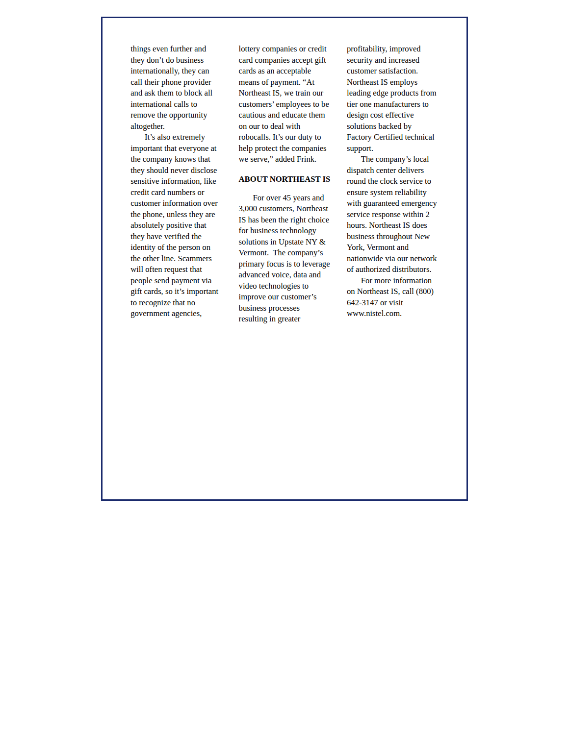things even further and they don’t do business internationally, they can call their phone provider and ask them to block all international calls to remove the opportunity altogether.
It’s also extremely important that everyone at the company knows that they should never disclose sensitive information, like credit card numbers or customer information over the phone, unless they are absolutely positive that they have verified the identity of the person on the other line. Scammers will often request that people send payment via gift cards, so it’s important to recognize that no government agencies, lottery companies or credit card companies accept gift cards as an acceptable means of payment. “At Northeast IS, we train our customers’ employees to be cautious and educate them on our to deal with robocalls. It’s our duty to help protect the companies we serve,” added Frink.
ABOUT NORTHEAST IS
For over 45 years and 3,000 customers, Northeast IS has been the right choice for business technology solutions in Upstate NY & Vermont. The company’s primary focus is to leverage advanced voice, data and video technologies to improve our customer’s business processes resulting in greater profitability, improved security and increased customer satisfaction. Northeast IS employs leading edge products from tier one manufacturers to design cost effective solutions backed by Factory Certified technical support.
The company’s local dispatch center delivers round the clock service to ensure system reliability with guaranteed emergency service response within 2 hours. Northeast IS does business throughout New York, Vermont and nationwide via our network of authorized distributors.
For more information on Northeast IS, call (800) 642-3147 or visit www.nistel.com.